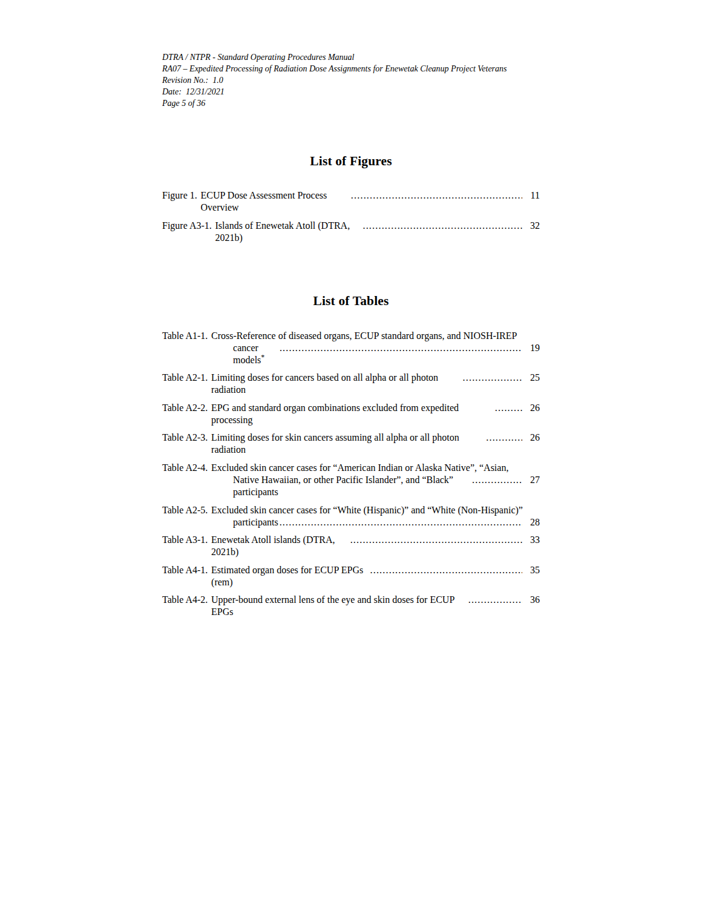DTRA / NTPR - Standard Operating Procedures Manual
RA07 – Expedited Processing of Radiation Dose Assignments for Enewetak Cleanup Project Veterans
Revision No.: 1.0
Date: 12/31/2021
Page 5 of 36
List of Figures
Figure 1. ECUP Dose Assessment Process Overview ............................................................. 11
Figure A3-1. Islands of Enewetak Atoll (DTRA, 2021b) ......................................................... 32
List of Tables
Table A1-1. Cross-Reference of diseased organs, ECUP standard organs, and NIOSH-IREP
cancer models* ..................................................................................................... 19
Table A2-1. Limiting doses for cancers based on all alpha or all photon radiation .................... 25
Table A2-2. EPG and standard organ combinations excluded from expedited processing ......... 26
Table A2-3. Limiting doses for skin cancers assuming all alpha or all photon radiation ............ 26
Table A2-4. Excluded skin cancer cases for “American Indian or Alaska Native”, “Asian,
Native Hawaiian, or other Pacific Islander”, and “Black” participants .................. 27
Table A2-5. Excluded skin cancer cases for “White (Hispanic)” and “White (Non-Hispanic)”
participants ....................................................................................................... 28
Table A3-1. Enewetak Atoll islands (DTRA, 2021b) ............................................................. 33
Table A4-1. Estimated organ doses for ECUP EPGs (rem) ...................................................... 35
Table A4-2. Upper-bound external lens of the eye and skin doses for ECUP EPGs .................. 36